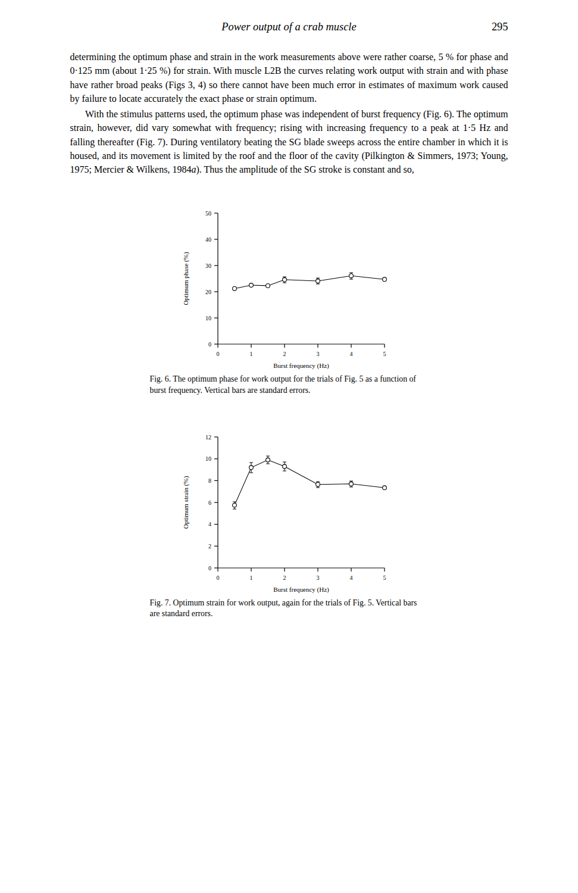Power output of a crab muscle
295
determining the optimum phase and strain in the work measurements above were rather coarse, 5 % for phase and 0·125 mm (about 1·25 %) for strain. With muscle L2B the curves relating work output with strain and with phase have rather broad peaks (Figs 3, 4) so there cannot have been much error in estimates of maximum work caused by failure to locate accurately the exact phase or strain optimum.
With the stimulus patterns used, the optimum phase was independent of burst frequency (Fig. 6). The optimum strain, however, did vary somewhat with frequency; rising with increasing frequency to a peak at 1·5 Hz and falling thereafter (Fig. 7). During ventilatory beating the SG blade sweeps across the entire chamber in which it is housed, and its movement is limited by the roof and the floor of the cavity (Pilkington & Simmers, 1973; Young, 1975; Mercier & Wilkens, 1984a). Thus the amplitude of the SG stroke is constant and so,
0 10 20 30 40 50 0 1 2 3 4 5 Burst frequency (Hz) Optimum phase (%)
Fig. 6. The optimum phase for work output for the trials of Fig. 5 as a function of burst frequency. Vertical bars are standard errors.
0 2 4 6 8 10 12 0 1 2 3 4 5 Burst frequency (Hz) Optimum strain (%)
Fig. 7. Optimum strain for work output, again for the trials of Fig. 5. Vertical bars are standard errors.